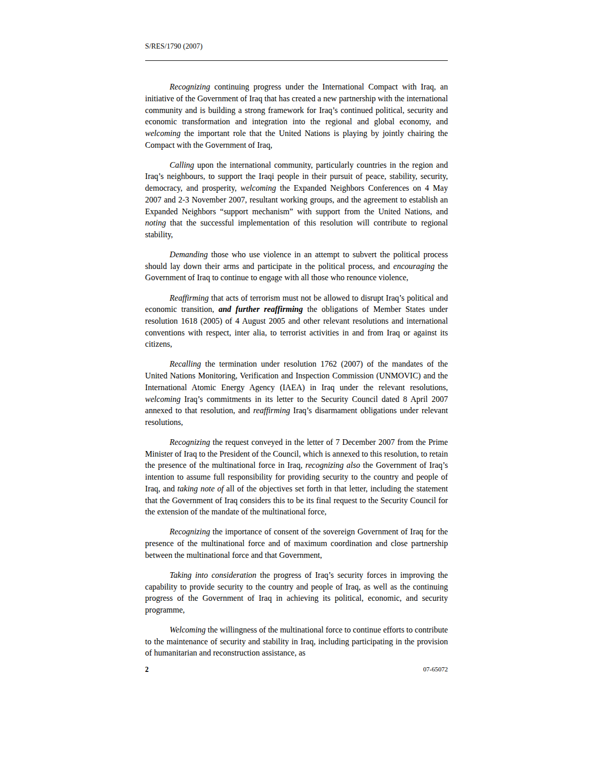S/RES/1790 (2007)
Recognizing continuing progress under the International Compact with Iraq, an initiative of the Government of Iraq that has created a new partnership with the international community and is building a strong framework for Iraq’s continued political, security and economic transformation and integration into the regional and global economy, and welcoming the important role that the United Nations is playing by jointly chairing the Compact with the Government of Iraq,
Calling upon the international community, particularly countries in the region and Iraq’s neighbours, to support the Iraqi people in their pursuit of peace, stability, security, democracy, and prosperity, welcoming the Expanded Neighbors Conferences on 4 May 2007 and 2-3 November 2007, resultant working groups, and the agreement to establish an Expanded Neighbors “support mechanism” with support from the United Nations, and noting that the successful implementation of this resolution will contribute to regional stability,
Demanding those who use violence in an attempt to subvert the political process should lay down their arms and participate in the political process, and encouraging the Government of Iraq to continue to engage with all those who renounce violence,
Reaffirming that acts of terrorism must not be allowed to disrupt Iraq’s political and economic transition, and further reaffirming the obligations of Member States under resolution 1618 (2005) of 4 August 2005 and other relevant resolutions and international conventions with respect, inter alia, to terrorist activities in and from Iraq or against its citizens,
Recalling the termination under resolution 1762 (2007) of the mandates of the United Nations Monitoring, Verification and Inspection Commission (UNMOVIC) and the International Atomic Energy Agency (IAEA) in Iraq under the relevant resolutions, welcoming Iraq’s commitments in its letter to the Security Council dated 8 April 2007 annexed to that resolution, and reaffirming Iraq’s disarmament obligations under relevant resolutions,
Recognizing the request conveyed in the letter of 7 December 2007 from the Prime Minister of Iraq to the President of the Council, which is annexed to this resolution, to retain the presence of the multinational force in Iraq, recognizing also the Government of Iraq’s intention to assume full responsibility for providing security to the country and people of Iraq, and taking note of all of the objectives set forth in that letter, including the statement that the Government of Iraq considers this to be its final request to the Security Council for the extension of the mandate of the multinational force,
Recognizing the importance of consent of the sovereign Government of Iraq for the presence of the multinational force and of maximum coordination and close partnership between the multinational force and that Government,
Taking into consideration the progress of Iraq’s security forces in improving the capability to provide security to the country and people of Iraq, as well as the continuing progress of the Government of Iraq in achieving its political, economic, and security programme,
Welcoming the willingness of the multinational force to continue efforts to contribute to the maintenance of security and stability in Iraq, including participating in the provision of humanitarian and reconstruction assistance, as
2 07-65072